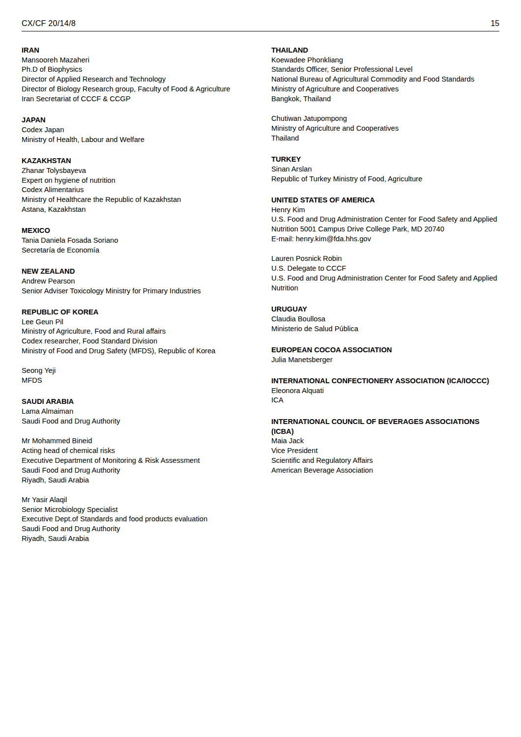CX/CF 20/14/8 15
Iran
Mansooreh Mazaheri
Ph.D of Biophysics
Director of Applied Research and Technology
Director of Biology Research group, Faculty of Food & Agriculture
Iran Secretariat of CCCF & CCGP
Japan
Codex Japan
Ministry of Health, Labour and Welfare
Kazakhstan
Zhanar Tolysbayeva
Expert on hygiene of nutrition
Codex Alimentarius
Ministry of Healthcare the Republic of Kazakhstan
Astana, Kazakhstan
Mexico
Tania Daniela Fosada Soriano
Secretaría de Economía
New Zealand
Andrew Pearson
Senior Adviser Toxicology Ministry for Primary Industries
Republic of Korea
Lee Geun Pil
Ministry of Agriculture, Food and Rural affairs
Codex researcher, Food Standard Division
Ministry of Food and Drug Safety (MFDS), Republic of Korea
Seong Yeji
MFDS
Saudi Arabia
Lama Almaiman
Saudi Food and Drug Authority
Mr Mohammed Bineid
Acting head of chemical risks
Executive Department of Monitoring & Risk Assessment
Saudi Food and Drug Authority
Riyadh, Saudi Arabia
Mr Yasir Alaqil
Senior Microbiology Specialist
Executive Dept.of Standards and food products evaluation
Saudi Food and Drug Authority
Riyadh, Saudi Arabia
Thailand
Koewadee Phonkliang
Standards Officer, Senior Professional Level
National Bureau of Agricultural Commodity and Food Standards
Ministry of Agriculture and Cooperatives
Bangkok, Thailand
Chutiwan Jatupompong
Ministry of Agriculture and Cooperatives
Thailand
Turkey
Sinan Arslan
Republic of Turkey Ministry of Food, Agriculture
United States of America
Henry Kim
U.S. Food and Drug Administration Center for Food Safety and Applied Nutrition 5001 Campus Drive College Park, MD 20740
E-mail: henry.kim@fda.hhs.gov
Lauren Posnick Robin
U.S. Delegate to CCCF
U.S. Food and Drug Administration Center for Food Safety and Applied Nutrition
Uruguay
Claudia Boullosa
Ministerio de Salud Pública
European Cocoa Association
Julia Manetsberger
International Confectionery Association (ICA/IOCCC)
Eleonora Alquati
ICA
International Council of Beverages Associations (ICBA)
Maia Jack
Vice President
Scientific and Regulatory Affairs
American Beverage Association